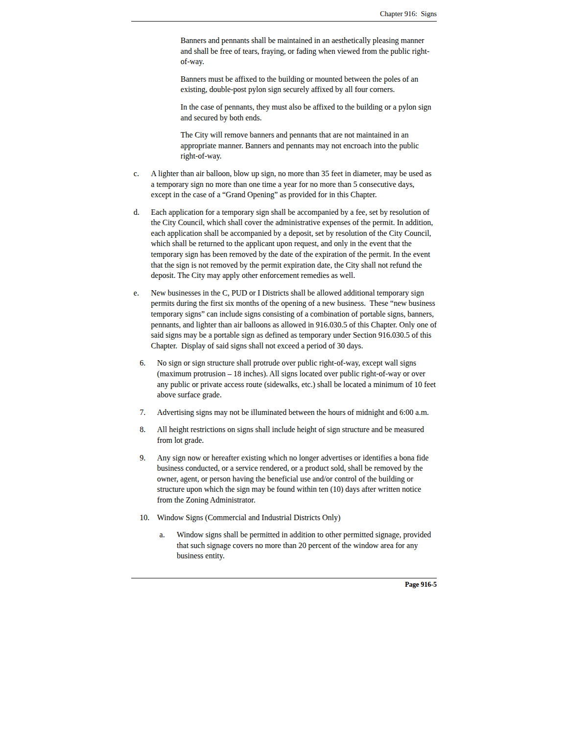Chapter 916: Signs
Banners and pennants shall be maintained in an aesthetically pleasing manner and shall be free of tears, fraying, or fading when viewed from the public right-of-way.
Banners must be affixed to the building or mounted between the poles of an existing, double-post pylon sign securely affixed by all four corners.
In the case of pennants, they must also be affixed to the building or a pylon sign and secured by both ends.
The City will remove banners and pennants that are not maintained in an appropriate manner. Banners and pennants may not encroach into the public right-of-way.
c. A lighter than air balloon, blow up sign, no more than 35 feet in diameter, may be used as a temporary sign no more than one time a year for no more than 5 consecutive days, except in the case of a “Grand Opening” as provided for in this Chapter.
d. Each application for a temporary sign shall be accompanied by a fee, set by resolution of the City Council, which shall cover the administrative expenses of the permit. In addition, each application shall be accompanied by a deposit, set by resolution of the City Council, which shall be returned to the applicant upon request, and only in the event that the temporary sign has been removed by the date of the expiration of the permit. In the event that the sign is not removed by the permit expiration date, the City shall not refund the deposit. The City may apply other enforcement remedies as well.
e. New businesses in the C, PUD or I Districts shall be allowed additional temporary sign permits during the first six months of the opening of a new business. These “new business temporary signs” can include signs consisting of a combination of portable signs, banners, pennants, and lighter than air balloons as allowed in 916.030.5 of this Chapter. Only one of said signs may be a portable sign as defined as temporary under Section 916.030.5 of this Chapter. Display of said signs shall not exceed a period of 30 days.
6. No sign or sign structure shall protrude over public right-of-way, except wall signs (maximum protrusion – 18 inches). All signs located over public right-of-way or over any public or private access route (sidewalks, etc.) shall be located a minimum of 10 feet above surface grade.
7. Advertising signs may not be illuminated between the hours of midnight and 6:00 a.m.
8. All height restrictions on signs shall include height of sign structure and be measured from lot grade.
9. Any sign now or hereafter existing which no longer advertises or identifies a bona fide business conducted, or a service rendered, or a product sold, shall be removed by the owner, agent, or person having the beneficial use and/or control of the building or structure upon which the sign may be found within ten (10) days after written notice from the Zoning Administrator.
10. Window Signs (Commercial and Industrial Districts Only)
a. Window signs shall be permitted in addition to other permitted signage, provided that such signage covers no more than 20 percent of the window area for any business entity.
Page 916-5